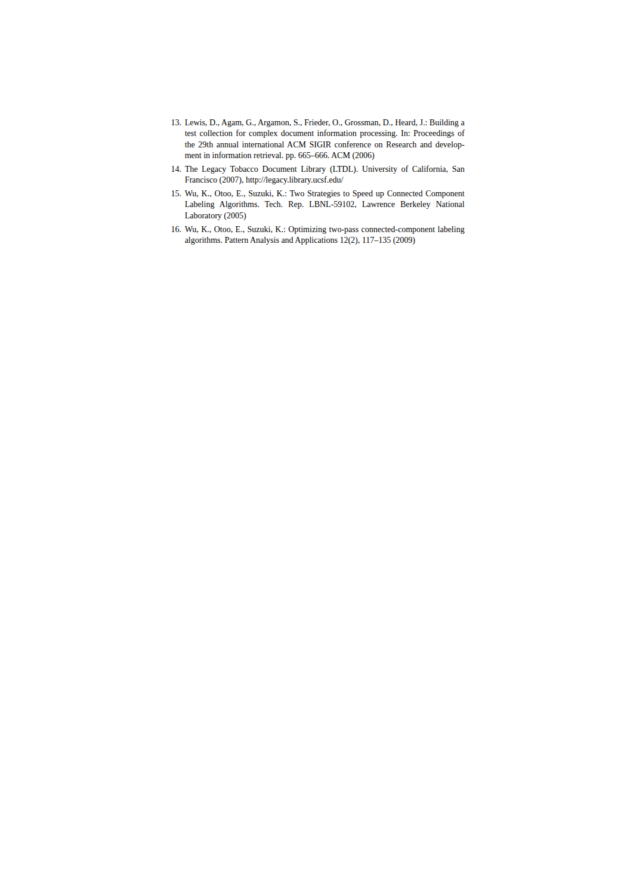13. Lewis, D., Agam, G., Argamon, S., Frieder, O., Grossman, D., Heard, J.: Building a test collection for complex document information processing. In: Proceedings of the 29th annual international ACM SIGIR conference on Research and development in information retrieval. pp. 665–666. ACM (2006)
14. The Legacy Tobacco Document Library (LTDL). University of California, San Francisco (2007), http://legacy.library.ucsf.edu/
15. Wu, K., Otoo, E., Suzuki, K.: Two Strategies to Speed up Connected Component Labeling Algorithms. Tech. Rep. LBNL-59102, Lawrence Berkeley National Laboratory (2005)
16. Wu, K., Otoo, E., Suzuki, K.: Optimizing two-pass connected-component labeling algorithms. Pattern Analysis and Applications 12(2), 117–135 (2009)